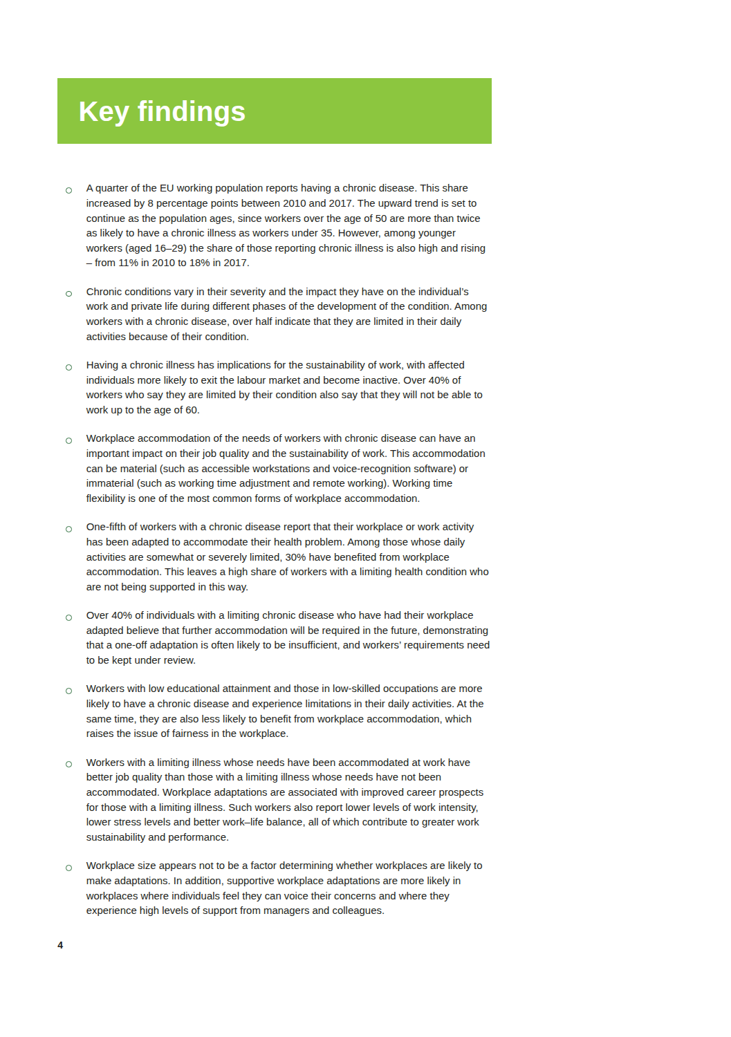Key findings
A quarter of the EU working population reports having a chronic disease. This share increased by 8 percentage points between 2010 and 2017. The upward trend is set to continue as the population ages, since workers over the age of 50 are more than twice as likely to have a chronic illness as workers under 35. However, among younger workers (aged 16–29) the share of those reporting chronic illness is also high and rising – from 11% in 2010 to 18% in 2017.
Chronic conditions vary in their severity and the impact they have on the individual’s work and private life during different phases of the development of the condition. Among workers with a chronic disease, over half indicate that they are limited in their daily activities because of their condition.
Having a chronic illness has implications for the sustainability of work, with affected individuals more likely to exit the labour market and become inactive. Over 40% of workers who say they are limited by their condition also say that they will not be able to work up to the age of 60.
Workplace accommodation of the needs of workers with chronic disease can have an important impact on their job quality and the sustainability of work. This accommodation can be material (such as accessible workstations and voice-recognition software) or immaterial (such as working time adjustment and remote working). Working time flexibility is one of the most common forms of workplace accommodation.
One-fifth of workers with a chronic disease report that their workplace or work activity has been adapted to accommodate their health problem. Among those whose daily activities are somewhat or severely limited, 30% have benefited from workplace accommodation. This leaves a high share of workers with a limiting health condition who are not being supported in this way.
Over 40% of individuals with a limiting chronic disease who have had their workplace adapted believe that further accommodation will be required in the future, demonstrating that a one-off adaptation is often likely to be insufficient, and workers’ requirements need to be kept under review.
Workers with low educational attainment and those in low-skilled occupations are more likely to have a chronic disease and experience limitations in their daily activities. At the same time, they are also less likely to benefit from workplace accommodation, which raises the issue of fairness in the workplace.
Workers with a limiting illness whose needs have been accommodated at work have better job quality than those with a limiting illness whose needs have not been accommodated. Workplace adaptations are associated with improved career prospects for those with a limiting illness. Such workers also report lower levels of work intensity, lower stress levels and better work–life balance, all of which contribute to greater work sustainability and performance.
Workplace size appears not to be a factor determining whether workplaces are likely to make adaptations. In addition, supportive workplace adaptations are more likely in workplaces where individuals feel they can voice their concerns and where they experience high levels of support from managers and colleagues.
4